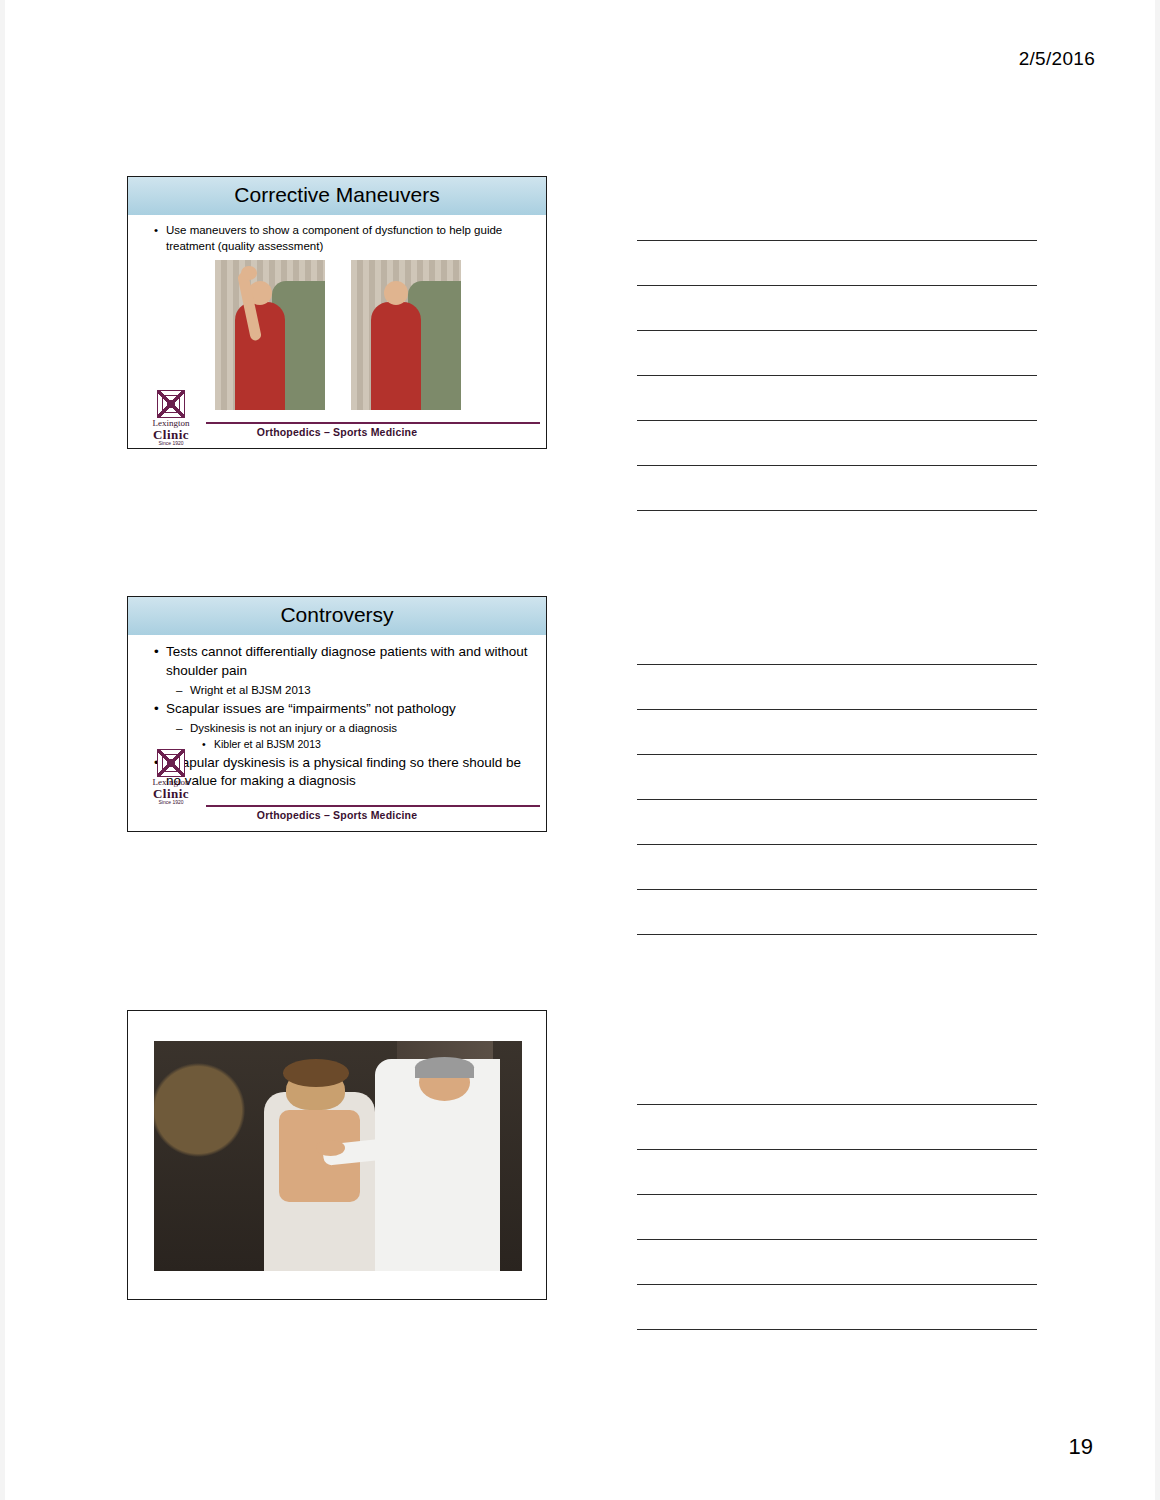2/5/2016
Corrective Maneuvers
Use maneuvers to show a component of dysfunction to help guide treatment (quality assessment)
Orthopedics – Sports Medicine
Lexington
Clinic
Since 1920
Controversy
Tests cannot differentially diagnose patients with and without shoulder pain
Wright et al BJSM 2013
Scapular issues are “impairments” not pathology
Dyskinesis is not an injury or a diagnosis
Kibler et al BJSM 2013
Scapular dyskinesis is a physical finding so there should be no value for making a diagnosis
Orthopedics – Sports Medicine
Lexington
Clinic
Since 1920
19